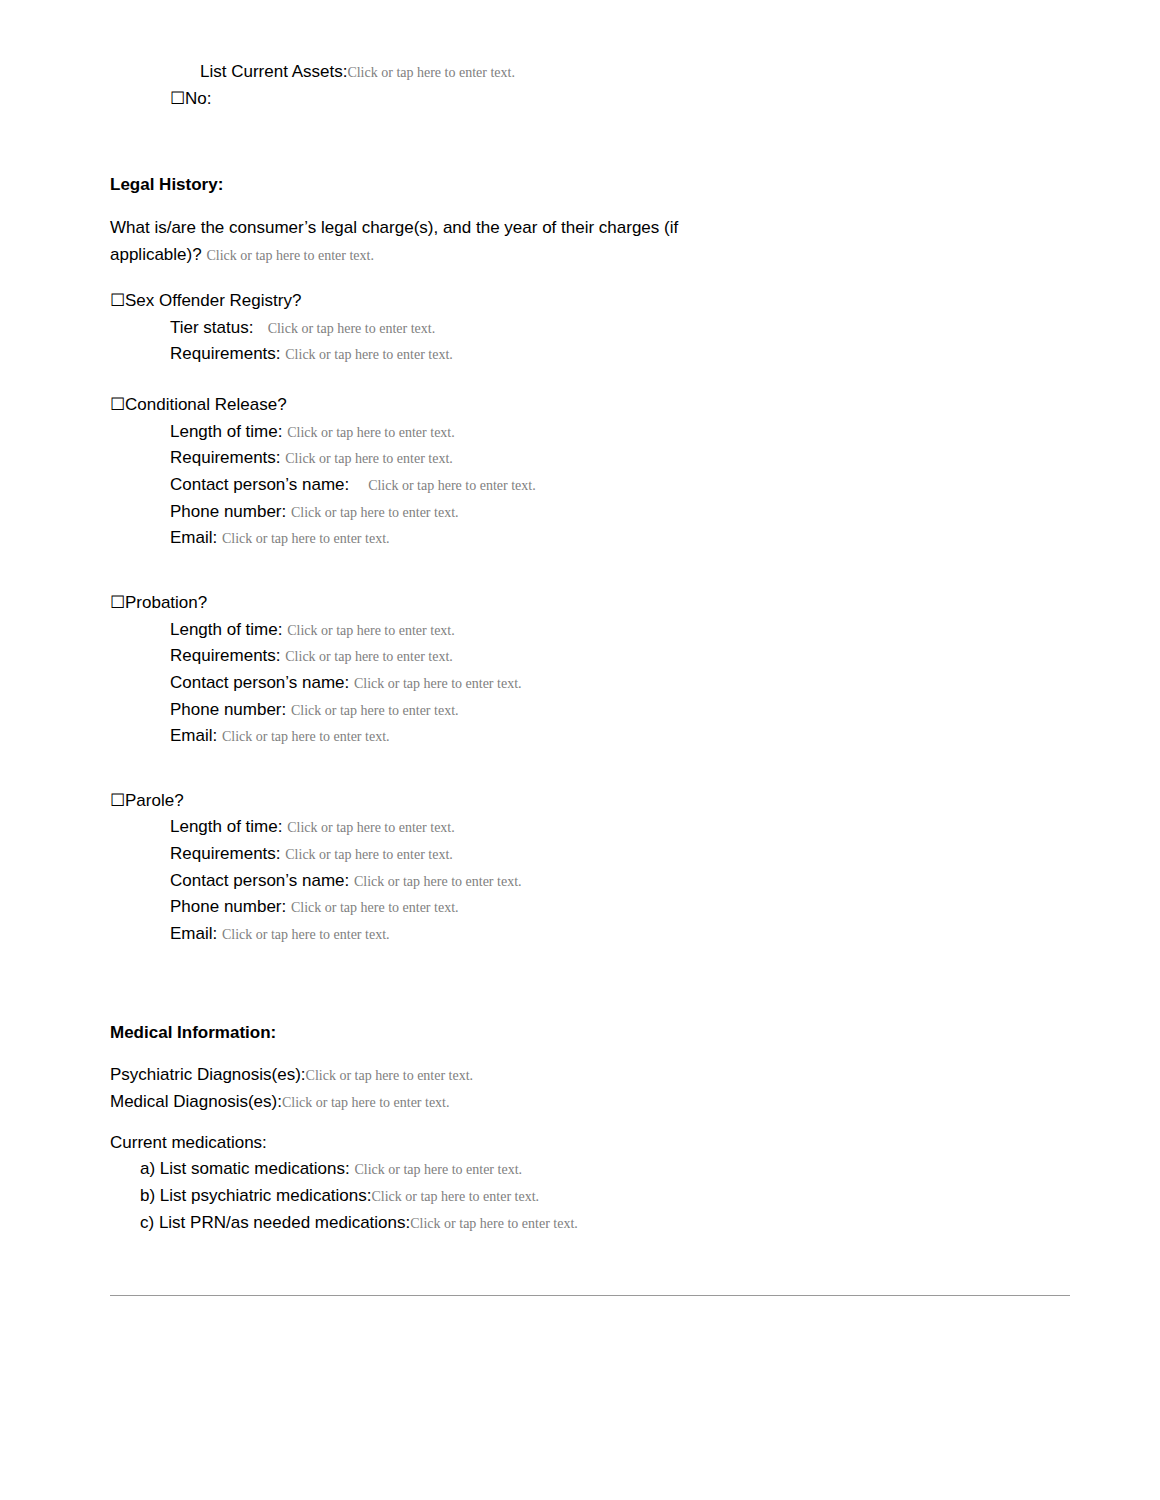List Current Assets:Click or tap here to enter text.
☐No:
Legal History:
What is/are the consumer’s legal charge(s), and the year of their charges (if
applicable)? Click or tap here to enter text.
☐Sex Offender Registry?
Tier status: Click or tap here to enter text.
Requirements: Click or tap here to enter text.
☐Conditional Release?
Length of time: Click or tap here to enter text.
Requirements: Click or tap here to enter text.
Contact person’s name: Click or tap here to enter text.
Phone number: Click or tap here to enter text.
Email: Click or tap here to enter text.
☐Probation?
Length of time: Click or tap here to enter text.
Requirements: Click or tap here to enter text.
Contact person’s name: Click or tap here to enter text.
Phone number: Click or tap here to enter text.
Email: Click or tap here to enter text.
☐Parole?
Length of time: Click or tap here to enter text.
Requirements: Click or tap here to enter text.
Contact person’s name: Click or tap here to enter text.
Phone number: Click or tap here to enter text.
Email: Click or tap here to enter text.
Medical Information:
Psychiatric Diagnosis(es):Click or tap here to enter text.
Medical Diagnosis(es):Click or tap here to enter text.
Current medications:
a) List somatic medications: Click or tap here to enter text.
b) List psychiatric medications:Click or tap here to enter text.
c) List PRN/as needed medications:Click or tap here to enter text.